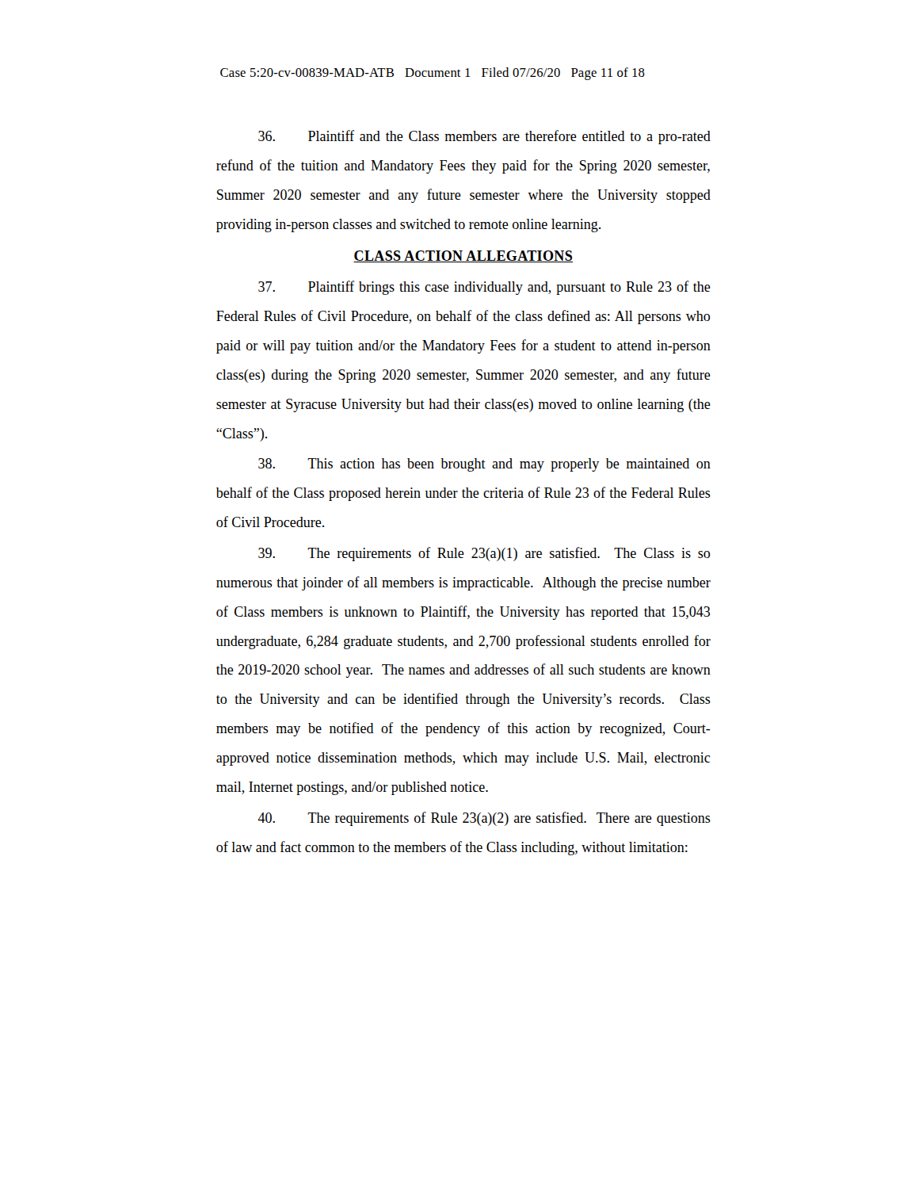Case 5:20-cv-00839-MAD-ATB Document 1 Filed 07/26/20 Page 11 of 18
36. Plaintiff and the Class members are therefore entitled to a pro-rated refund of the tuition and Mandatory Fees they paid for the Spring 2020 semester, Summer 2020 semester and any future semester where the University stopped providing in-person classes and switched to remote online learning.
CLASS ACTION ALLEGATIONS
37. Plaintiff brings this case individually and, pursuant to Rule 23 of the Federal Rules of Civil Procedure, on behalf of the class defined as: All persons who paid or will pay tuition and/or the Mandatory Fees for a student to attend in-person class(es) during the Spring 2020 semester, Summer 2020 semester, and any future semester at Syracuse University but had their class(es) moved to online learning (the “Class”).
38. This action has been brought and may properly be maintained on behalf of the Class proposed herein under the criteria of Rule 23 of the Federal Rules of Civil Procedure.
39. The requirements of Rule 23(a)(1) are satisfied. The Class is so numerous that joinder of all members is impracticable. Although the precise number of Class members is unknown to Plaintiff, the University has reported that 15,043 undergraduate, 6,284 graduate students, and 2,700 professional students enrolled for the 2019-2020 school year. The names and addresses of all such students are known to the University and can be identified through the University’s records. Class members may be notified of the pendency of this action by recognized, Court-approved notice dissemination methods, which may include U.S. Mail, electronic mail, Internet postings, and/or published notice.
40. The requirements of Rule 23(a)(2) are satisfied. There are questions of law and fact common to the members of the Class including, without limitation: